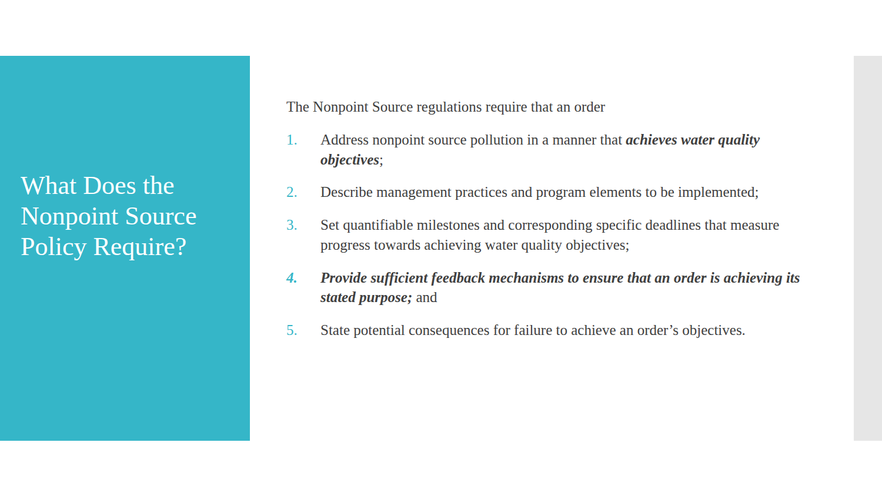What Does the Nonpoint Source Policy Require?
The Nonpoint Source regulations require that an order
Address nonpoint source pollution in a manner that achieves water quality objectives;
Describe management practices and program elements to be implemented;
Set quantifiable milestones and corresponding specific deadlines that measure progress towards achieving water quality objectives;
Provide sufficient feedback mechanisms to ensure that an order is achieving its stated purpose; and
State potential consequences for failure to achieve an order’s objectives.